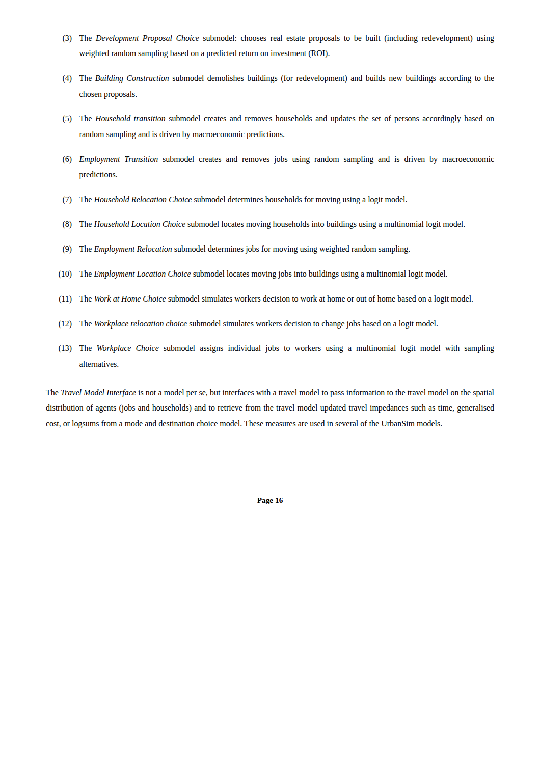(3) The Development Proposal Choice submodel: chooses real estate proposals to be built (including redevelopment) using weighted random sampling based on a predicted return on investment (ROI).
(4) The Building Construction submodel demolishes buildings (for redevelopment) and builds new buildings according to the chosen proposals.
(5) The Household transition submodel creates and removes households and updates the set of persons accordingly based on random sampling and is driven by macroeconomic predictions.
(6) Employment Transition submodel creates and removes jobs using random sampling and is driven by macroeconomic predictions.
(7) The Household Relocation Choice submodel determines households for moving using a logit model.
(8) The Household Location Choice submodel locates moving households into buildings using a multinomial logit model.
(9) The Employment Relocation submodel determines jobs for moving using weighted random sampling.
(10) The Employment Location Choice submodel locates moving jobs into buildings using a multinomial logit model.
(11) The Work at Home Choice submodel simulates workers decision to work at home or out of home based on a logit model.
(12) The Workplace relocation choice submodel simulates workers decision to change jobs based on a logit model.
(13) The Workplace Choice submodel assigns individual jobs to workers using a multinomial logit model with sampling alternatives.
The Travel Model Interface is not a model per se, but interfaces with a travel model to pass information to the travel model on the spatial distribution of agents (jobs and households) and to retrieve from the travel model updated travel impedances such as time, generalised cost, or logsums from a mode and destination choice model. These measures are used in several of the UrbanSim models.
Page 16